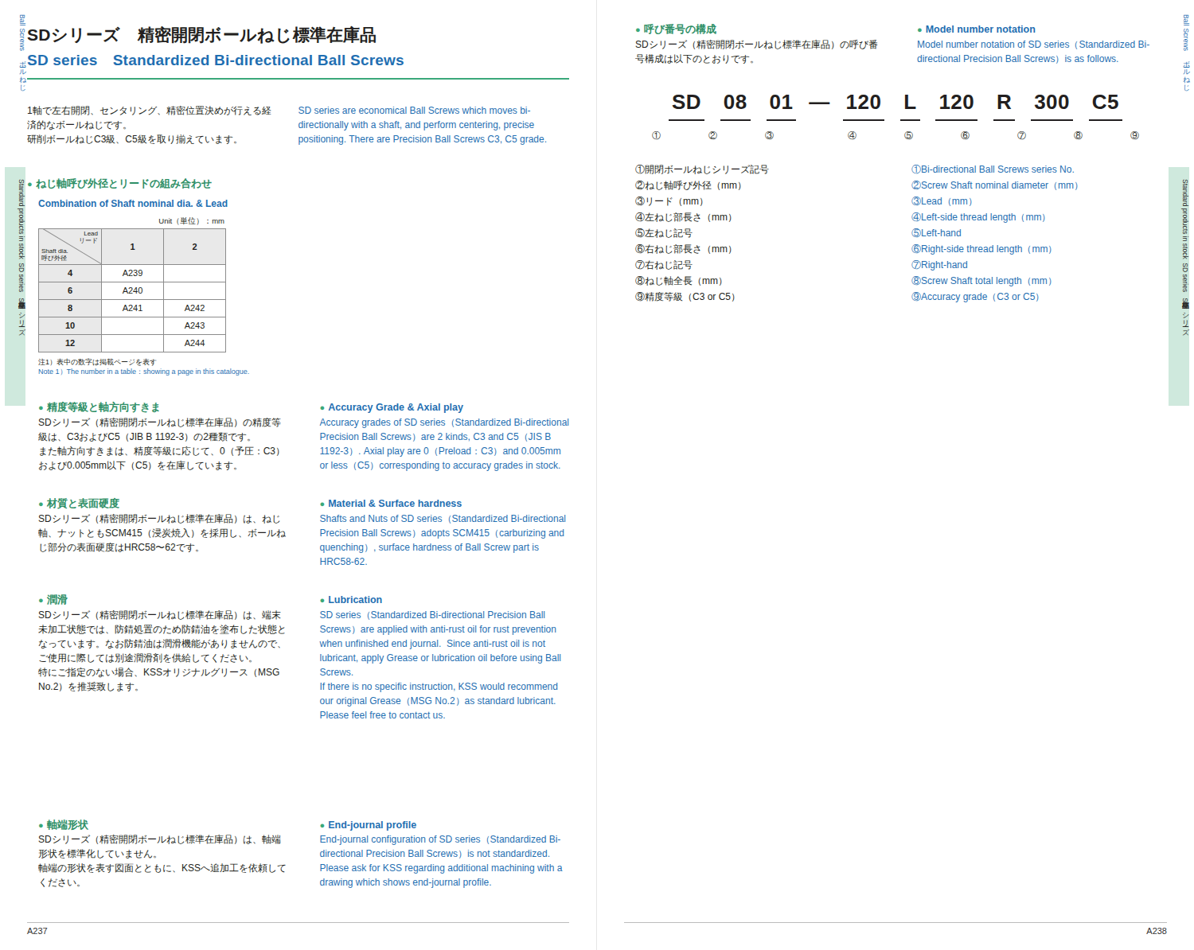Ball Screws ボールねじ
Standard products in stock SD series 標準在庫品 SDシリーズ
SDシリーズ　精密開閉ボールねじ標準在庫品 SD series　Standardized Bi-directional Ball Screws
1軸で左右開閉、センタリング、精密位置決めが行える経済的なボールねじです。
研削ボールねじC3級、C5級を取り揃えています。
SD series are economical Ball Screws which moves bi-directionally with a shaft, and perform centering, precise positioning. There are Precision Ball Screws C3, C5 grade.
ねじ軸呼び外径とリードの組み合わせ
Combination of Shaft nominal dia. & Lead
Unit（単位）：mm
| Lead リード Shaft dia. 呼び外径 | 1 | 2 |
| 4 | A239 | |
| 6 | A240 | |
| 8 | A241 | A242 |
| 10 | | A243 |
| 12 | | A244 |
注1）表中の数字は掲載ページを表す
Note 1）The number in a table：showing a page in this catalogue.
精度等級と軸方向すきま
SDシリーズ（精密開閉ボールねじ標準在庫品）の精度等級は、C3およびC5（JIB B 1192-3）の2種類です。
また軸方向すきまは、精度等級に応じて、0（予圧：C3）および0.005mm以下（C5）を在庫しています。
Accuracy Grade & Axial play
Accuracy grades of SD series（Standardized Bi-directional Precision Ball Screws）are 2 kinds, C3 and C5（JIS B 1192-3）. Axial play are 0（Preload：C3）and 0.005mm or less（C5）corresponding to accuracy grades in stock.
材質と表面硬度
SDシリーズ（精密開閉ボールねじ標準在庫品）は、ねじ軸、ナットともSCM415（浸炭焼入）を採用し、ボールねじ部分の表面硬度はHRC58〜62です。
Material & Surface hardness
Shafts and Nuts of SD series（Standardized Bi-directional Precision Ball Screws）adopts SCM415（carburizing and quenching）, surface hardness of Ball Screw part is HRC58-62.
潤滑
SDシリーズ（精密開閉ボールねじ標準在庫品）は、端末未加工状態では、防錆処置のため防錆油を塗布した状態となっています。なお防錆油は潤滑機能がありませんので、ご使用に際しては別途潤滑剤を供給してください。
特にご指定のない場合、KSSオリジナルグリース（MSG No.2）を推奨致します。
Lubrication
SD series（Standardized Bi-directional Precision Ball Screws）are applied with anti-rust oil for rust prevention when unfinished end journal. Since anti-rust oil is not lubricant, apply Grease or lubrication oil before using Ball Screws.
If there is no specific instruction, KSS would recommend our original Grease（MSG No.2）as standard lubricant.
Please feel free to contact us.
軸端形状
SDシリーズ（精密開閉ボールねじ標準在庫品）は、軸端形状を標準化していません。
軸端の形状を表す図面とともに、KSSへ追加工を依頼してください。
End-journal profile
End-journal configuration of SD series（Standardized Bi-directional Precision Ball Screws）is not standardized. Please ask for KSS regarding additional machining with a drawing which shows end-journal profile.
A237
Ball Screws ボールねじ
Standard products in stock SD series 標準在庫品 SDシリーズ
呼び番号の構成
SDシリーズ（精密開閉ボールねじ標準在庫品）の呼び番号構成は以下のとおりです。
Model number notation
Model number notation of SD series（Standardized Bi-directional Precision Ball Screws）is as follows.
SD 08 01 — 120 L 120 R 300 C5
① ② ③ ④ ⑤ ⑥ ⑦ ⑧ ⑨
①開閉ボールねじシリーズ記号
②ねじ軸呼び外径（mm）
③リード（mm）
④左ねじ部長さ（mm）
⑤左ねじ記号
⑥右ねじ部長さ（mm）
⑦右ねじ記号
⑧ねじ軸全長（mm）
⑨精度等級（C3 or C5）
①Bi-directional Ball Screws series No.
②Screw Shaft nominal diameter（mm）
③Lead（mm）
④Left-side thread length（mm）
⑤Left-hand
⑥Right-side thread length（mm）
⑦Right-hand
⑧Screw Shaft total length（mm）
⑨Accuracy grade（C3 or C5）
A238